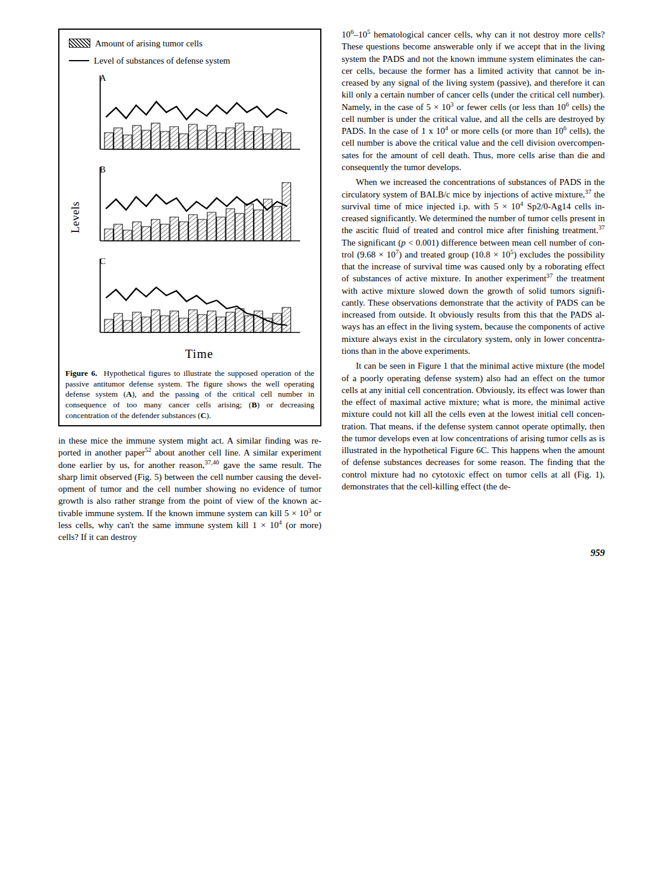Amount of arising tumor cells
Level of substances of defense system
Levels
A
B
C
Time
Figure 6. Hypothetical figures to illustrate the supposed operation of the passive antitumor defense system. The figure shows the well operating defense system (A), and the passing of the critical cell number in consequence of too many cancer cells arising; (B) or decreasing concentration of the defender substances (C).
in these mice the immune system might act. A similar finding was reported in another paper52 about another cell line. A similar experiment done earlier by us, for another reason,37,40 gave the same result. The sharp limit observed (Fig. 5) between the cell number causing the development of tumor and the cell number showing no evidence of tumor growth is also rather strange from the point of view of the known activable immune system. If the known immune system can kill 5 × 103 or less cells, why can't the same immune system kill 1 × 104 (or more) cells? If it can destroy
106–105 hematological cancer cells, why can it not destroy more cells? These questions become answerable only if we accept that in the living system the PADS and not the known immune system eliminates the cancer cells, because the former has a limited activity that cannot be increased by any signal of the living system (passive), and therefore it can kill only a certain number of cancer cells (under the critical cell number). Namely, in the case of 5 × 103 or fewer cells (or less than 106 cells) the cell number is under the critical value, and all the cells are destroyed by PADS. In the case of 1 x 104 or more cells (or more than 106 cells), the cell number is above the critical value and the cell division overcompensates for the amount of cell death. Thus, more cells arise than die and consequently the tumor develops.
When we increased the concentrations of substances of PADS in the circulatory system of BALB/c mice by injections of active mixture,37 the survival time of mice injected i.p. with 5 × 104 Sp2/0-Ag14 cells increased significantly. We determined the number of tumor cells present in the ascitic fluid of treated and control mice after finishing treatment.37 The significant (p < 0.001) difference between mean cell number of control (9.68 × 107) and treated group (10.8 × 105) excludes the possibility that the increase of survival time was caused only by a roborating effect of substances of active mixture. In another experiment37 the treatment with active mixture slowed down the growth of solid tumors significantly. These observations demonstrate that the activity of PADS can be increased from outside. It obviously results from this that the PADS always has an effect in the living system, because the components of active mixture always exist in the circulatory system, only in lower concentrations than in the above experiments.
It can be seen in Figure 1 that the minimal active mixture (the model of a poorly operating defense system) also had an effect on the tumor cells at any initial cell concentration. Obviously, its effect was lower than the effect of maximal active mixture; what is more, the minimal active mixture could not kill all the cells even at the lowest initial cell concentration. That means, if the defense system cannot operate optimally, then the tumor develops even at low concentrations of arising tumor cells as is illustrated in the hypothetical Figure 6C. This happens when the amount of defense substances decreases for some reason. The finding that the control mixture had no cytotoxic effect on tumor cells at all (Fig. 1), demonstrates that the cell-killing effect (the de-
959